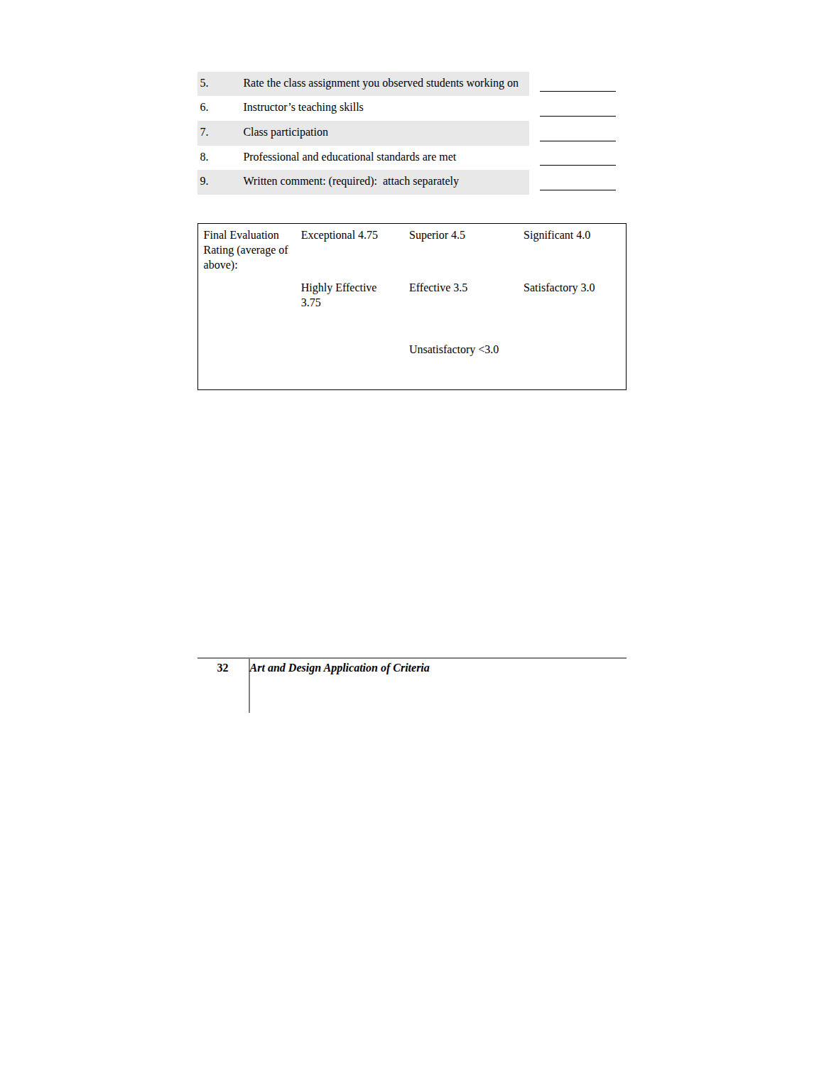| 5. | Rate the class assignment you observed students working on | |
| 6. | Instructor’s teaching skills | |
| 7. | Class participation | |
| 8. | Professional and educational standards are met | |
| 9. | Written comment: (required): attach separately | |
| Final Evaluation Rating (average of above): | Exceptional 4.75 | Superior 4.5 | Significant 4.0 |
| | Highly Effective 3.75 | Effective 3.5 | Satisfactory 3.0 |
| | | Unsatisfactory <3.0 | |
| 32 | Art and Design Application of Criteria |